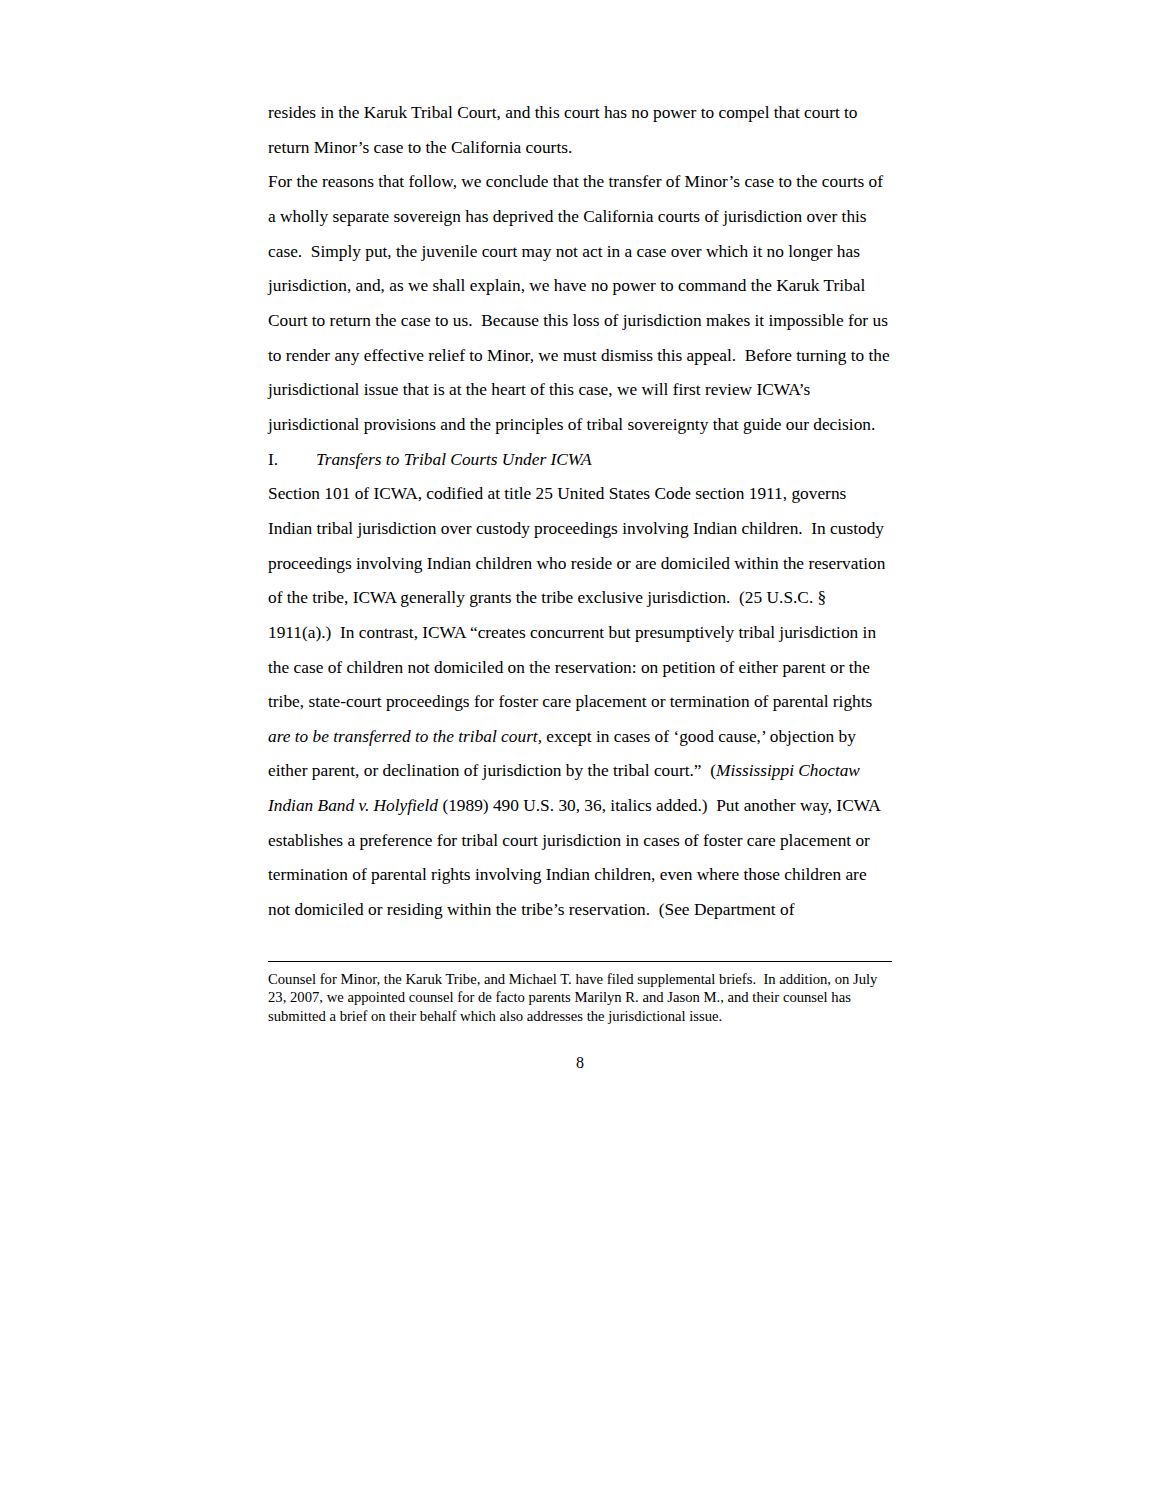resides in the Karuk Tribal Court, and this court has no power to compel that court to return Minor’s case to the California courts.
For the reasons that follow, we conclude that the transfer of Minor’s case to the courts of a wholly separate sovereign has deprived the California courts of jurisdiction over this case. Simply put, the juvenile court may not act in a case over which it no longer has jurisdiction, and, as we shall explain, we have no power to command the Karuk Tribal Court to return the case to us. Because this loss of jurisdiction makes it impossible for us to render any effective relief to Minor, we must dismiss this appeal. Before turning to the jurisdictional issue that is at the heart of this case, we will first review ICWA’s jurisdictional provisions and the principles of tribal sovereignty that guide our decision.
I. Transfers to Tribal Courts Under ICWA
Section 101 of ICWA, codified at title 25 United States Code section 1911, governs Indian tribal jurisdiction over custody proceedings involving Indian children. In custody proceedings involving Indian children who reside or are domiciled within the reservation of the tribe, ICWA generally grants the tribe exclusive jurisdiction. (25 U.S.C. § 1911(a).) In contrast, ICWA “creates concurrent but presumptively tribal jurisdiction in the case of children not domiciled on the reservation: on petition of either parent or the tribe, state-court proceedings for foster care placement or termination of parental rights are to be transferred to the tribal court, except in cases of ‘good cause,’ objection by either parent, or declination of jurisdiction by the tribal court.” (Mississippi Choctaw Indian Band v. Holyfield (1989) 490 U.S. 30, 36, italics added.) Put another way, ICWA establishes a preference for tribal court jurisdiction in cases of foster care placement or termination of parental rights involving Indian children, even where those children are not domiciled or residing within the tribe’s reservation. (See Department of
Counsel for Minor, the Karuk Tribe, and Michael T. have filed supplemental briefs. In addition, on July 23, 2007, we appointed counsel for de facto parents Marilyn R. and Jason M., and their counsel has submitted a brief on their behalf which also addresses the jurisdictional issue.
8